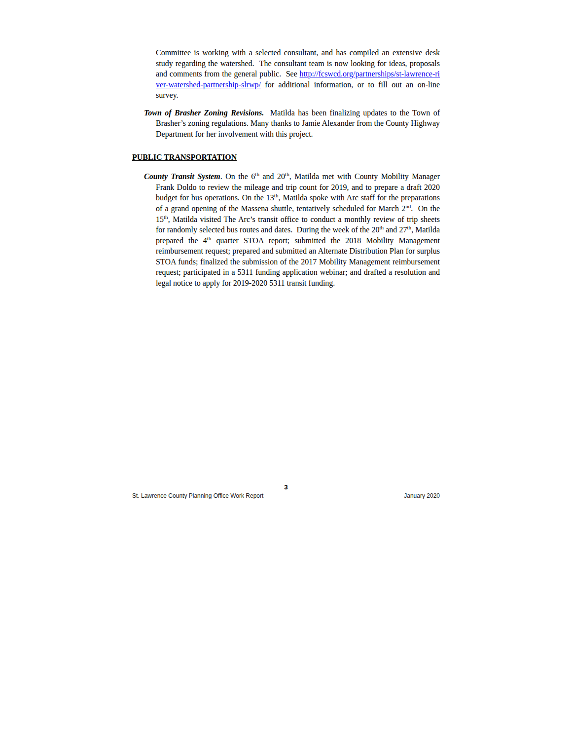Committee is working with a selected consultant, and has compiled an extensive desk study regarding the watershed. The consultant team is now looking for ideas, proposals and comments from the general public. See http://fcswcd.org/partnerships/st-lawrence-river-watershed-partnership-slrwp/ for additional information, or to fill out an on-line survey.
Town of Brasher Zoning Revisions. Matilda has been finalizing updates to the Town of Brasher’s zoning regulations. Many thanks to Jamie Alexander from the County Highway Department for her involvement with this project.
PUBLIC TRANSPORTATION
County Transit System. On the 6th and 20th, Matilda met with County Mobility Manager Frank Doldo to review the mileage and trip count for 2019, and to prepare a draft 2020 budget for bus operations. On the 13th, Matilda spoke with Arc staff for the preparations of a grand opening of the Massena shuttle, tentatively scheduled for March 2nd. On the 15th, Matilda visited The Arc’s transit office to conduct a monthly review of trip sheets for randomly selected bus routes and dates. During the week of the 20th and 27th, Matilda prepared the 4th quarter STOA report; submitted the 2018 Mobility Management reimbursement request; prepared and submitted an Alternate Distribution Plan for surplus STOA funds; finalized the submission of the 2017 Mobility Management reimbursement request; participated in a 5311 funding application webinar; and drafted a resolution and legal notice to apply for 2019-2020 5311 transit funding.
3
St. Lawrence County Planning Office Work Report January 2020